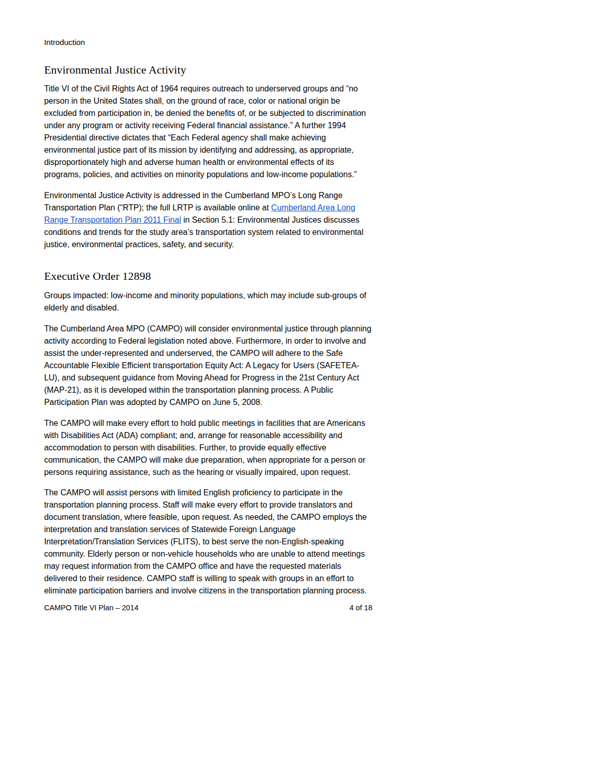Introduction
Environmental Justice Activity
Title VI of the Civil Rights Act of 1964 requires outreach to underserved groups and “no person in the United States shall, on the ground of race, color or national origin be excluded from participation in, be denied the benefits of, or be subjected to discrimination under any program or activity receiving Federal financial assistance.” A further 1994 Presidential directive dictates that “Each Federal agency shall make achieving environmental justice part of its mission by identifying and addressing, as appropriate, disproportionately high and adverse human health or environmental effects of its programs, policies, and activities on minority populations and low-income populations.”
Environmental Justice Activity is addressed in the Cumberland MPO’s Long Range Transportation Plan (“RTP); the full LRTP is available online at Cumberland Area Long Range Transportation Plan 2011 Final in Section 5.1: Environmental Justices discusses conditions and trends for the study area’s transportation system related to environmental justice, environmental practices, safety, and security.
Executive Order 12898
Groups impacted: low-income and minority populations, which may include sub-groups of elderly and disabled.
The Cumberland Area MPO (CAMPO) will consider environmental justice through planning activity according to Federal legislation noted above. Furthermore, in order to involve and assist the under-represented and underserved, the CAMPO will adhere to the Safe Accountable Flexible Efficient transportation Equity Act: A Legacy for Users (SAFETEA-LU), and subsequent guidance from Moving Ahead for Progress in the 21st Century Act (MAP-21), as it is developed within the transportation planning process. A Public Participation Plan was adopted by CAMPO on June 5, 2008.
The CAMPO will make every effort to hold public meetings in facilities that are Americans with Disabilities Act (ADA) compliant; and, arrange for reasonable accessibility and accommodation to person with disabilities. Further, to provide equally effective communication, the CAMPO will make due preparation, when appropriate for a person or persons requiring assistance, such as the hearing or visually impaired, upon request.
The CAMPO will assist persons with limited English proficiency to participate in the transportation planning process. Staff will make every effort to provide translators and document translation, where feasible, upon request. As needed, the CAMPO employs the interpretation and translation services of Statewide Foreign Language Interpretation/Translation Services (FLITS), to best serve the non-English-speaking community. Elderly person or non-vehicle households who are unable to attend meetings may request information from the CAMPO office and have the requested materials delivered to their residence. CAMPO staff is willing to speak with groups in an effort to eliminate participation barriers and involve citizens in the transportation planning process.
CAMPO Title VI Plan – 2014 4 of 18